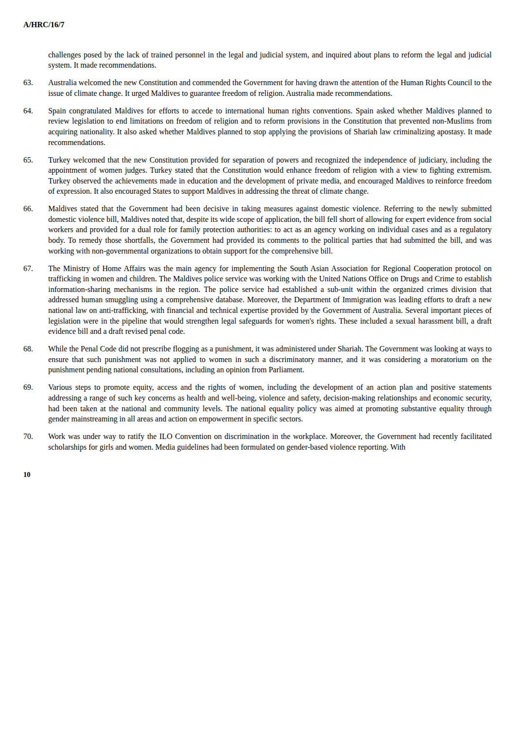A/HRC/16/7
challenges posed by the lack of trained personnel in the legal and judicial system, and inquired about plans to reform the legal and judicial system. It made recommendations.
63. Australia welcomed the new Constitution and commended the Government for having drawn the attention of the Human Rights Council to the issue of climate change. It urged Maldives to guarantee freedom of religion. Australia made recommendations.
64. Spain congratulated Maldives for efforts to accede to international human rights conventions. Spain asked whether Maldives planned to review legislation to end limitations on freedom of religion and to reform provisions in the Constitution that prevented non-Muslims from acquiring nationality. It also asked whether Maldives planned to stop applying the provisions of Shariah law criminalizing apostasy. It made recommendations.
65. Turkey welcomed that the new Constitution provided for separation of powers and recognized the independence of judiciary, including the appointment of women judges. Turkey stated that the Constitution would enhance freedom of religion with a view to fighting extremism. Turkey observed the achievements made in education and the development of private media, and encouraged Maldives to reinforce freedom of expression. It also encouraged States to support Maldives in addressing the threat of climate change.
66. Maldives stated that the Government had been decisive in taking measures against domestic violence. Referring to the newly submitted domestic violence bill, Maldives noted that, despite its wide scope of application, the bill fell short of allowing for expert evidence from social workers and provided for a dual role for family protection authorities: to act as an agency working on individual cases and as a regulatory body. To remedy those shortfalls, the Government had provided its comments to the political parties that had submitted the bill, and was working with non-governmental organizations to obtain support for the comprehensive bill.
67. The Ministry of Home Affairs was the main agency for implementing the South Asian Association for Regional Cooperation protocol on trafficking in women and children. The Maldives police service was working with the United Nations Office on Drugs and Crime to establish information-sharing mechanisms in the region. The police service had established a sub-unit within the organized crimes division that addressed human smuggling using a comprehensive database. Moreover, the Department of Immigration was leading efforts to draft a new national law on anti-trafficking, with financial and technical expertise provided by the Government of Australia. Several important pieces of legislation were in the pipeline that would strengthen legal safeguards for women's rights. These included a sexual harassment bill, a draft evidence bill and a draft revised penal code.
68. While the Penal Code did not prescribe flogging as a punishment, it was administered under Shariah. The Government was looking at ways to ensure that such punishment was not applied to women in such a discriminatory manner, and it was considering a moratorium on the punishment pending national consultations, including an opinion from Parliament.
69. Various steps to promote equity, access and the rights of women, including the development of an action plan and positive statements addressing a range of such key concerns as health and well-being, violence and safety, decision-making relationships and economic security, had been taken at the national and community levels. The national equality policy was aimed at promoting substantive equality through gender mainstreaming in all areas and action on empowerment in specific sectors.
70. Work was under way to ratify the ILO Convention on discrimination in the workplace. Moreover, the Government had recently facilitated scholarships for girls and women. Media guidelines had been formulated on gender-based violence reporting. With
10